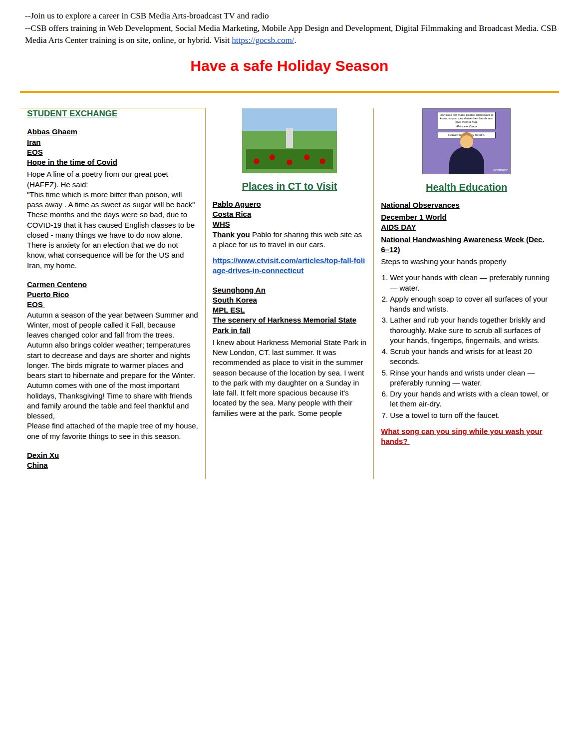--Join us to explore a career in CSB Media Arts-broadcast TV and radio
--CSB offers training in Web Development, Social Media Marketing, Mobile App Design and Development, Digital Filmmaking and Broadcast Media. CSB Media Arts Center training is on site, online, or hybrid. Visit https://gocsb.com/.
Have a safe Holiday Season
| STUDENT EXCHANGE Abbas Ghaem Iran EOS Hope in the time of Covid Hope A line of a poetry from our great poet (HAFEZ). He said: "This time which is more bitter than poison, will pass away . A time as sweet as sugar will be back" These months and the days were so bad, due to COVID-19 that it has caused English classes to be closed - many things we have to do now alone. There is anxiety for an election that we do not know, what consequence will be for the US and Iran, my home. Carmen Centeno Puerto Rico EOS Autumn a season of the year between Summer and Winter, most of people called it Fall, because leaves changed color and fall from the trees. Autumn also brings colder weather; temperatures start to decrease and days are shorter and nights longer. The birds migrate to warmer places and bears start to hibernate and prepare for the Winter. Autumn comes with one of the most important holidays, Thanksgiving! Time to share with friends and family around the table and feel thankful and blessed, Please find attached of the maple tree of my house, one of my favorite things to see in this season. Dexin Xu China | Places in CT to Visit Pablo Aguero Costa Rica WHS Thank you Pablo for sharing this web site as a place for us to travel in our cars. https://www.ctvisit.com/articles/top-fall-foliage-drives-in-connecticut Seunghong An South Korea MPL ESL The scenery of Harkness Memorial State Park in fall I knew about Harkness Memorial State Park in New London, CT. last summer. It was recommended as place to visit in the summer season because of the location by sea. I went to the park with my daughter on a Sunday in late fall. It felt more spacious because it's located by the sea. Many people with their families were at the park. Some people | HIV does not make people dangerous to know, so you can shake their hands and give them a hug. -Princess Diana Heaven knows they need it. Healthline Health Education National Observances December 1 World AIDS DAY National Handwashing Awareness Week (Dec. 6–12) Steps to washing your hands properly Wet your hands with clean — preferably running — water. Apply enough soap to cover all surfaces of your hands and wrists. Lather and rub your hands together briskly and thoroughly. Make sure to scrub all surfaces of your hands, fingertips, fingernails, and wrists. Scrub your hands and wrists for at least 20 seconds. Rinse your hands and wrists under clean — preferably running — water. Dry your hands and wrists with a clean towel, or let them air-dry. Use a towel to turn off the faucet. What song can you sing while you wash your hands? |